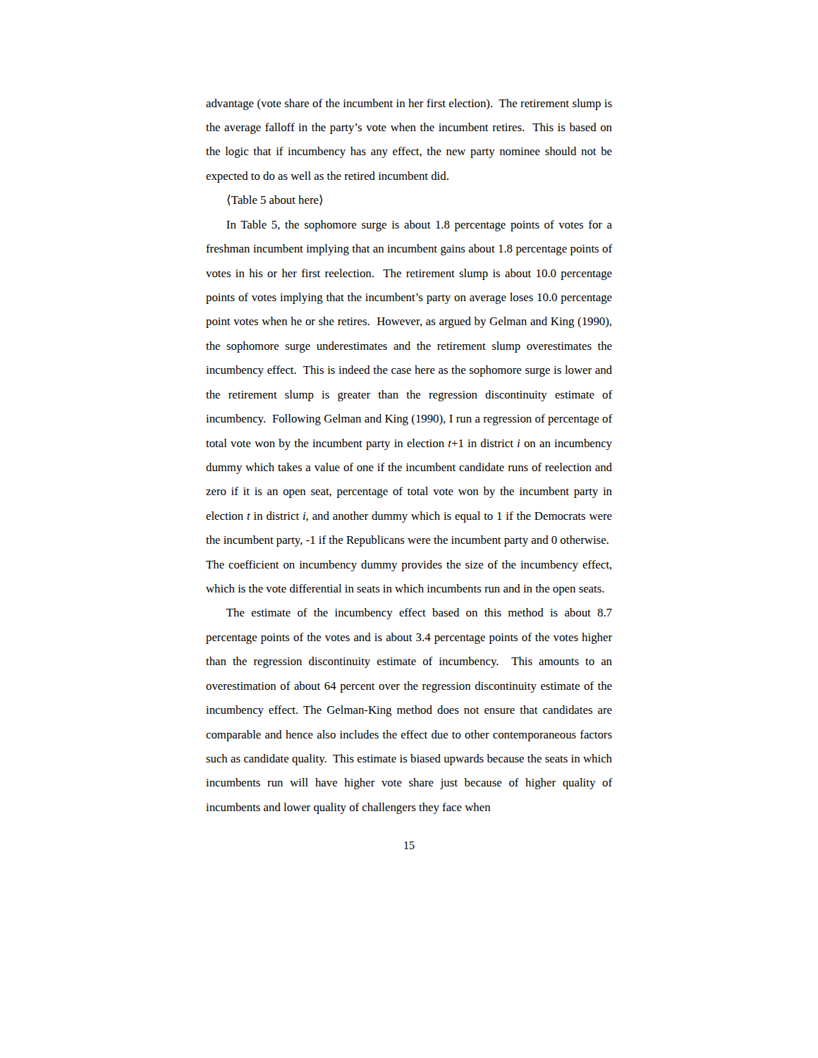advantage (vote share of the incumbent in her first election). The retirement slump is the average falloff in the party’s vote when the incumbent retires. This is based on the logic that if incumbency has any effect, the new party nominee should not be expected to do as well as the retired incumbent did.
⟨Table 5 about here⟩
In Table 5, the sophomore surge is about 1.8 percentage points of votes for a freshman incumbent implying that an incumbent gains about 1.8 percentage points of votes in his or her first reelection. The retirement slump is about 10.0 percentage points of votes implying that the incumbent’s party on average loses 10.0 percentage point votes when he or she retires. However, as argued by Gelman and King (1990), the sophomore surge underestimates and the retirement slump overestimates the incumbency effect. This is indeed the case here as the sophomore surge is lower and the retirement slump is greater than the regression discontinuity estimate of incumbency. Following Gelman and King (1990), I run a regression of percentage of total vote won by the incumbent party in election t+1 in district i on an incumbency dummy which takes a value of one if the incumbent candidate runs of reelection and zero if it is an open seat, percentage of total vote won by the incumbent party in election t in district i, and another dummy which is equal to 1 if the Democrats were the incumbent party, -1 if the Republicans were the incumbent party and 0 otherwise. The coefficient on incumbency dummy provides the size of the incumbency effect, which is the vote differential in seats in which incumbents run and in the open seats.
The estimate of the incumbency effect based on this method is about 8.7 percentage points of the votes and is about 3.4 percentage points of the votes higher than the regression discontinuity estimate of incumbency. This amounts to an overestimation of about 64 percent over the regression discontinuity estimate of the incumbency effect. The Gelman-King method does not ensure that candidates are comparable and hence also includes the effect due to other contemporaneous factors such as candidate quality. This estimate is biased upwards because the seats in which incumbents run will have higher vote share just because of higher quality of incumbents and lower quality of challengers they face when
15